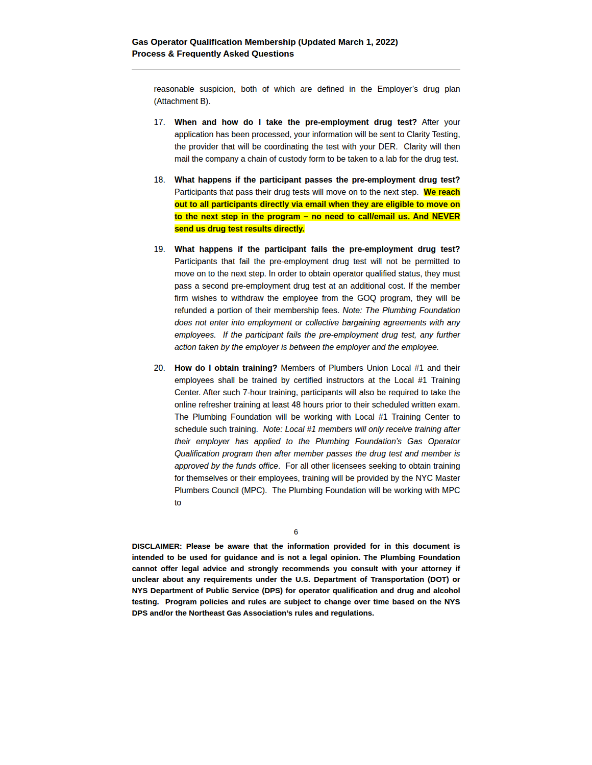Gas Operator Qualification Membership (Updated March 1, 2022) Process & Frequently Asked Questions
reasonable suspicion, both of which are defined in the Employer’s drug plan (Attachment B).
17. When and how do I take the pre-employment drug test? After your application has been processed, your information will be sent to Clarity Testing, the provider that will be coordinating the test with your DER. Clarity will then mail the company a chain of custody form to be taken to a lab for the drug test.
18. What happens if the participant passes the pre-employment drug test? Participants that pass their drug tests will move on to the next step. We reach out to all participants directly via email when they are eligible to move on to the next step in the program – no need to call/email us. And NEVER send us drug test results directly.
19. What happens if the participant fails the pre-employment drug test? Participants that fail the pre-employment drug test will not be permitted to move on to the next step. In order to obtain operator qualified status, they must pass a second pre-employment drug test at an additional cost. If the member firm wishes to withdraw the employee from the GOQ program, they will be refunded a portion of their membership fees. Note: The Plumbing Foundation does not enter into employment or collective bargaining agreements with any employees. If the participant fails the pre-employment drug test, any further action taken by the employer is between the employer and the employee.
20. How do I obtain training? Members of Plumbers Union Local #1 and their employees shall be trained by certified instructors at the Local #1 Training Center. After such 7-hour training, participants will also be required to take the online refresher training at least 48 hours prior to their scheduled written exam. The Plumbing Foundation will be working with Local #1 Training Center to schedule such training. Note: Local #1 members will only receive training after their employer has applied to the Plumbing Foundation’s Gas Operator Qualification program then after member passes the drug test and member is approved by the funds office. For all other licensees seeking to obtain training for themselves or their employees, training will be provided by the NYC Master Plumbers Council (MPC). The Plumbing Foundation will be working with MPC to
6
DISCLAIMER: Please be aware that the information provided for in this document is intended to be used for guidance and is not a legal opinion. The Plumbing Foundation cannot offer legal advice and strongly recommends you consult with your attorney if unclear about any requirements under the U.S. Department of Transportation (DOT) or NYS Department of Public Service (DPS) for operator qualification and drug and alcohol testing. Program policies and rules are subject to change over time based on the NYS DPS and/or the Northeast Gas Association’s rules and regulations.